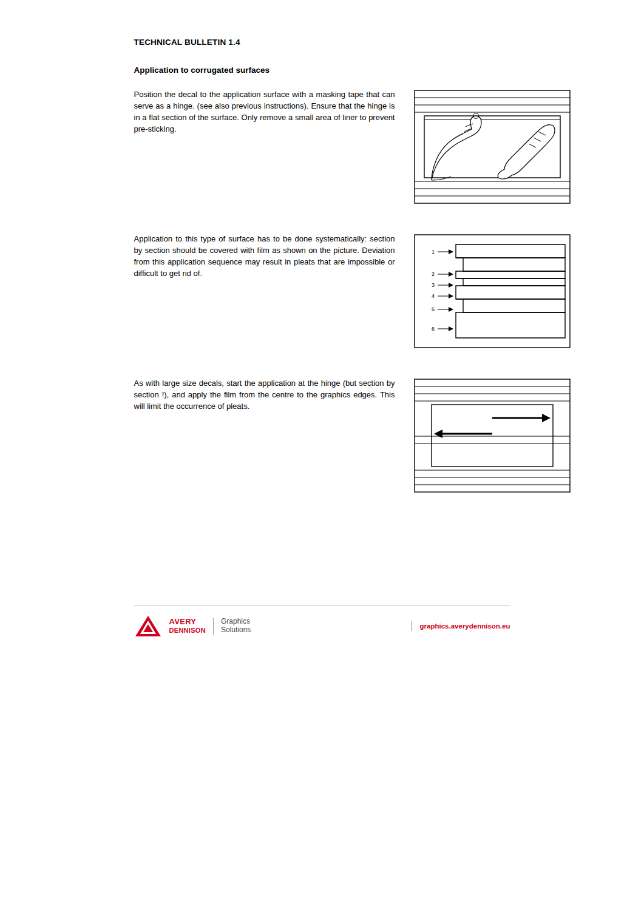TECHNICAL BULLETIN 1.4
Application to corrugated surfaces
Position the decal to the application surface with a masking tape that can serve as a hinge. (see also previous instructions). Ensure that the hinge is in a flat section of the surface. Only remove a small area of liner to prevent pre-sticking.
Application to this type of surface has to be done systematically: section by section should be covered with film as shown on the picture. Deviation from this application sequence may result in pleats that are impossible or difficult to get rid of.
1 2 3 4 5 6
As with large size decals, start the application at the hinge (but section by section !), and apply the film from the centre to the graphics edges. This will limit the occurrence of pleats.
AVERY
DENNISON
Graphics
Solutions
graphics.averydennison.eu